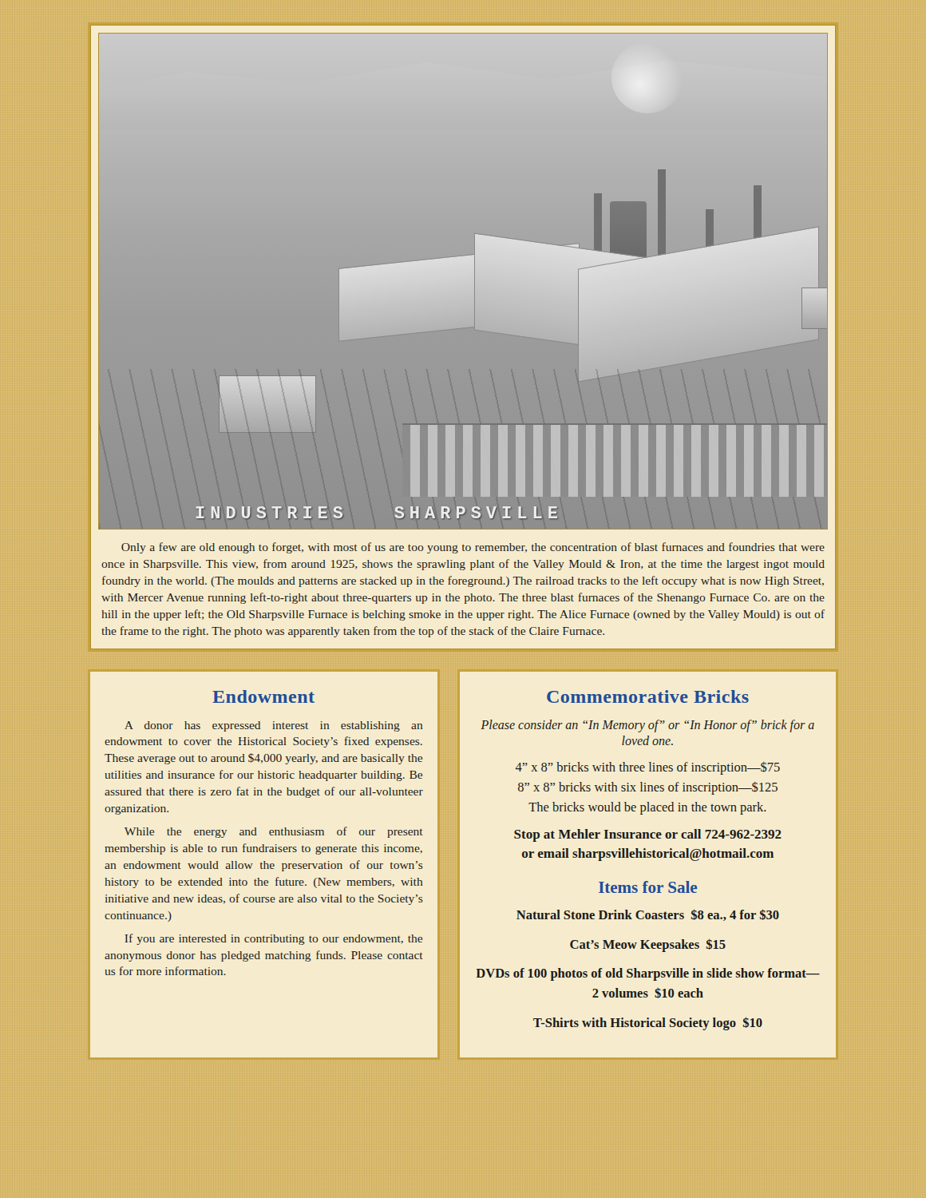INDUSTRIES SHARPSVILLE
Only a few are old enough to forget, with most of us are too young to remember, the concentration of blast furnaces and foundries that were once in Sharpsville. This view, from around 1925, shows the sprawling plant of the Valley Mould & Iron, at the time the largest ingot mould foundry in the world. (The moulds and patterns are stacked up in the foreground.) The railroad tracks to the left occupy what is now High Street, with Mercer Avenue running left-to-right about three-quarters up in the photo. The three blast furnaces of the Shenango Furnace Co. are on the hill in the upper left; the Old Sharpsville Furnace is belching smoke in the upper right. The Alice Furnace (owned by the Valley Mould) is out of the frame to the right. The photo was apparently taken from the top of the stack of the Claire Furnace.
Endowment
A donor has expressed interest in establishing an endowment to cover the Historical Society’s fixed expenses. These average out to around $4,000 yearly, and are basically the utilities and insurance for our historic headquarter building. Be assured that there is zero fat in the budget of our all-volunteer organization.
While the energy and enthusiasm of our present membership is able to run fundraisers to generate this income, an endowment would allow the preservation of our town’s history to be extended into the future. (New members, with initiative and new ideas, of course are also vital to the Society’s continuance.)
If you are interested in contributing to our endowment, the anonymous donor has pledged matching funds. Please contact us for more information.
Commemorative Bricks
Please consider an “In Memory of” or “In Honor of” brick for a loved one.
4” x 8” bricks with three lines of inscription—$75
8” x 8” bricks with six lines of inscription—$125
The bricks would be placed in the town park.
Stop at Mehler Insurance or call 724-962-2392
or email sharpsvillehistorical@hotmail.com
Items for Sale
Natural Stone Drink Coasters $8 ea., 4 for $30
Cat’s Meow Keepsakes $15
DVDs of 100 photos of old Sharpsville in slide show format—2 volumes $10 each
T-Shirts with Historical Society logo $10